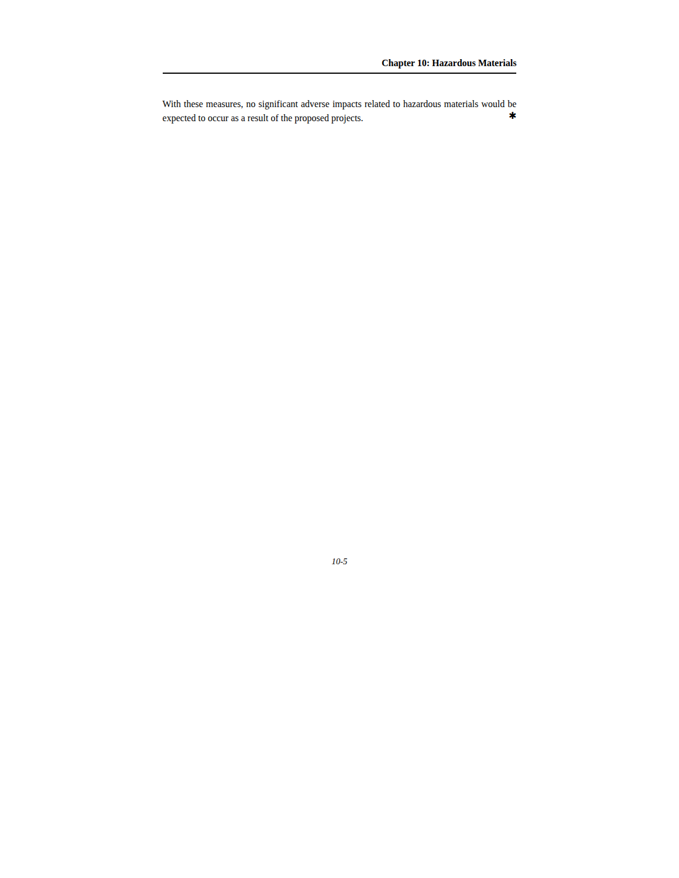Chapter 10: Hazardous Materials
With these measures, no significant adverse impacts related to hazardous materials would be expected to occur as a result of the proposed projects.✱
10-5